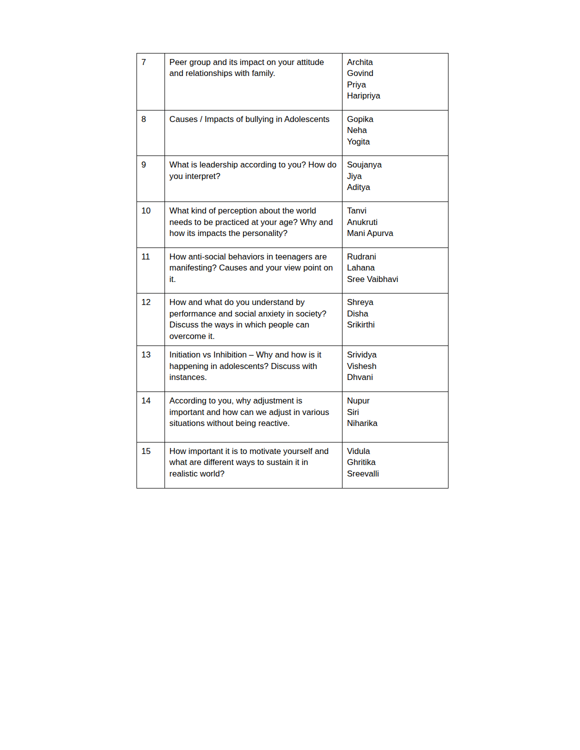| 7 | Peer group and its impact on your attitude and relationships with family. | Archita Govind Priya Haripriya |
| 8 | Causes / Impacts of bullying in Adolescents | Gopika Neha Yogita |
| 9 | What is leadership according to you? How do you interpret? | Soujanya Jiya Aditya |
| 10 | What kind of perception about the world needs to be practiced at your age? Why and how its impacts the personality? | Tanvi Anukruti Mani Apurva |
| 11 | How anti-social behaviors in teenagers are manifesting? Causes and your view point on it. | Rudrani Lahana Sree Vaibhavi |
| 12 | How and what do you understand by performance and social anxiety in society? Discuss the ways in which people can overcome it. | Shreya Disha Srikirthi |
| 13 | Initiation vs Inhibition – Why and how is it happening in adolescents? Discuss with instances. | Srividya Vishesh Dhvani |
| 14 | According to you, why adjustment is important and how can we adjust in various situations without being reactive. | Nupur Siri Niharika |
| 15 | How important it is to motivate yourself and what are different ways to sustain it in realistic world? | Vidula Ghritika Sreevalli |